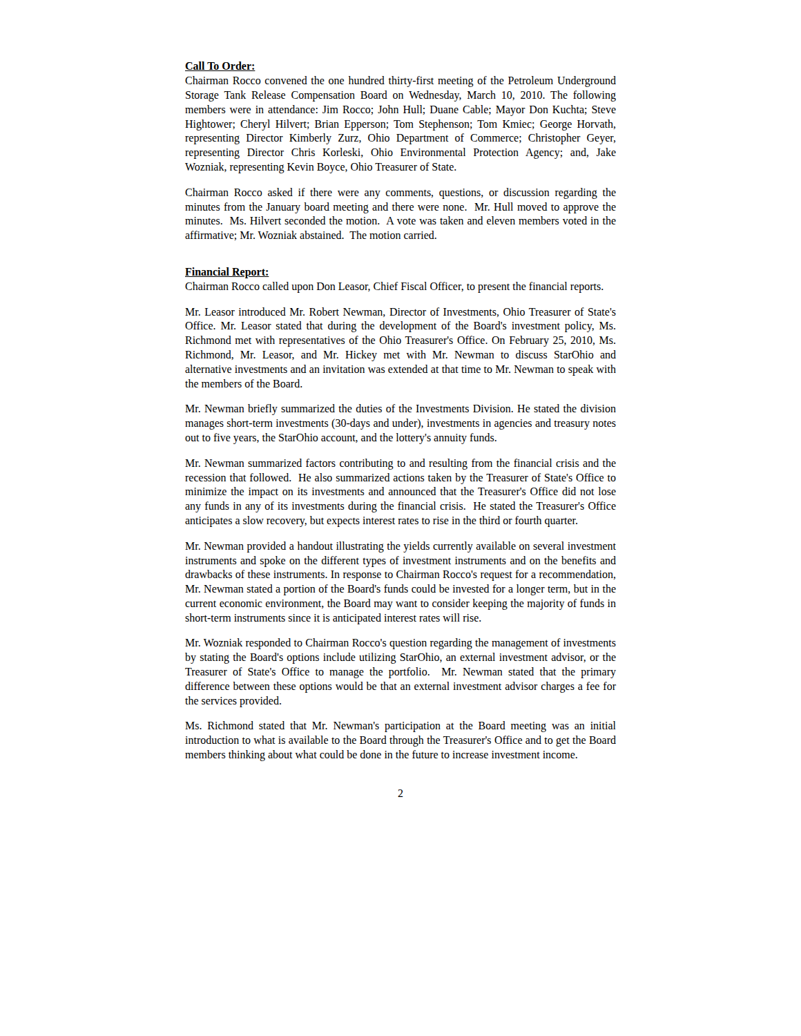Call To Order:
Chairman Rocco convened the one hundred thirty-first meeting of the Petroleum Underground Storage Tank Release Compensation Board on Wednesday, March 10, 2010. The following members were in attendance: Jim Rocco; John Hull; Duane Cable; Mayor Don Kuchta; Steve Hightower; Cheryl Hilvert; Brian Epperson; Tom Stephenson; Tom Kmiec; George Horvath, representing Director Kimberly Zurz, Ohio Department of Commerce; Christopher Geyer, representing Director Chris Korleski, Ohio Environmental Protection Agency; and, Jake Wozniak, representing Kevin Boyce, Ohio Treasurer of State.
Chairman Rocco asked if there were any comments, questions, or discussion regarding the minutes from the January board meeting and there were none. Mr. Hull moved to approve the minutes. Ms. Hilvert seconded the motion. A vote was taken and eleven members voted in the affirmative; Mr. Wozniak abstained. The motion carried.
Financial Report:
Chairman Rocco called upon Don Leasor, Chief Fiscal Officer, to present the financial reports.
Mr. Leasor introduced Mr. Robert Newman, Director of Investments, Ohio Treasurer of State's Office. Mr. Leasor stated that during the development of the Board's investment policy, Ms. Richmond met with representatives of the Ohio Treasurer's Office. On February 25, 2010, Ms. Richmond, Mr. Leasor, and Mr. Hickey met with Mr. Newman to discuss StarOhio and alternative investments and an invitation was extended at that time to Mr. Newman to speak with the members of the Board.
Mr. Newman briefly summarized the duties of the Investments Division. He stated the division manages short-term investments (30-days and under), investments in agencies and treasury notes out to five years, the StarOhio account, and the lottery's annuity funds.
Mr. Newman summarized factors contributing to and resulting from the financial crisis and the recession that followed. He also summarized actions taken by the Treasurer of State's Office to minimize the impact on its investments and announced that the Treasurer's Office did not lose any funds in any of its investments during the financial crisis. He stated the Treasurer's Office anticipates a slow recovery, but expects interest rates to rise in the third or fourth quarter.
Mr. Newman provided a handout illustrating the yields currently available on several investment instruments and spoke on the different types of investment instruments and on the benefits and drawbacks of these instruments. In response to Chairman Rocco's request for a recommendation, Mr. Newman stated a portion of the Board's funds could be invested for a longer term, but in the current economic environment, the Board may want to consider keeping the majority of funds in short-term instruments since it is anticipated interest rates will rise.
Mr. Wozniak responded to Chairman Rocco's question regarding the management of investments by stating the Board's options include utilizing StarOhio, an external investment advisor, or the Treasurer of State's Office to manage the portfolio. Mr. Newman stated that the primary difference between these options would be that an external investment advisor charges a fee for the services provided.
Ms. Richmond stated that Mr. Newman's participation at the Board meeting was an initial introduction to what is available to the Board through the Treasurer's Office and to get the Board members thinking about what could be done in the future to increase investment income.
2